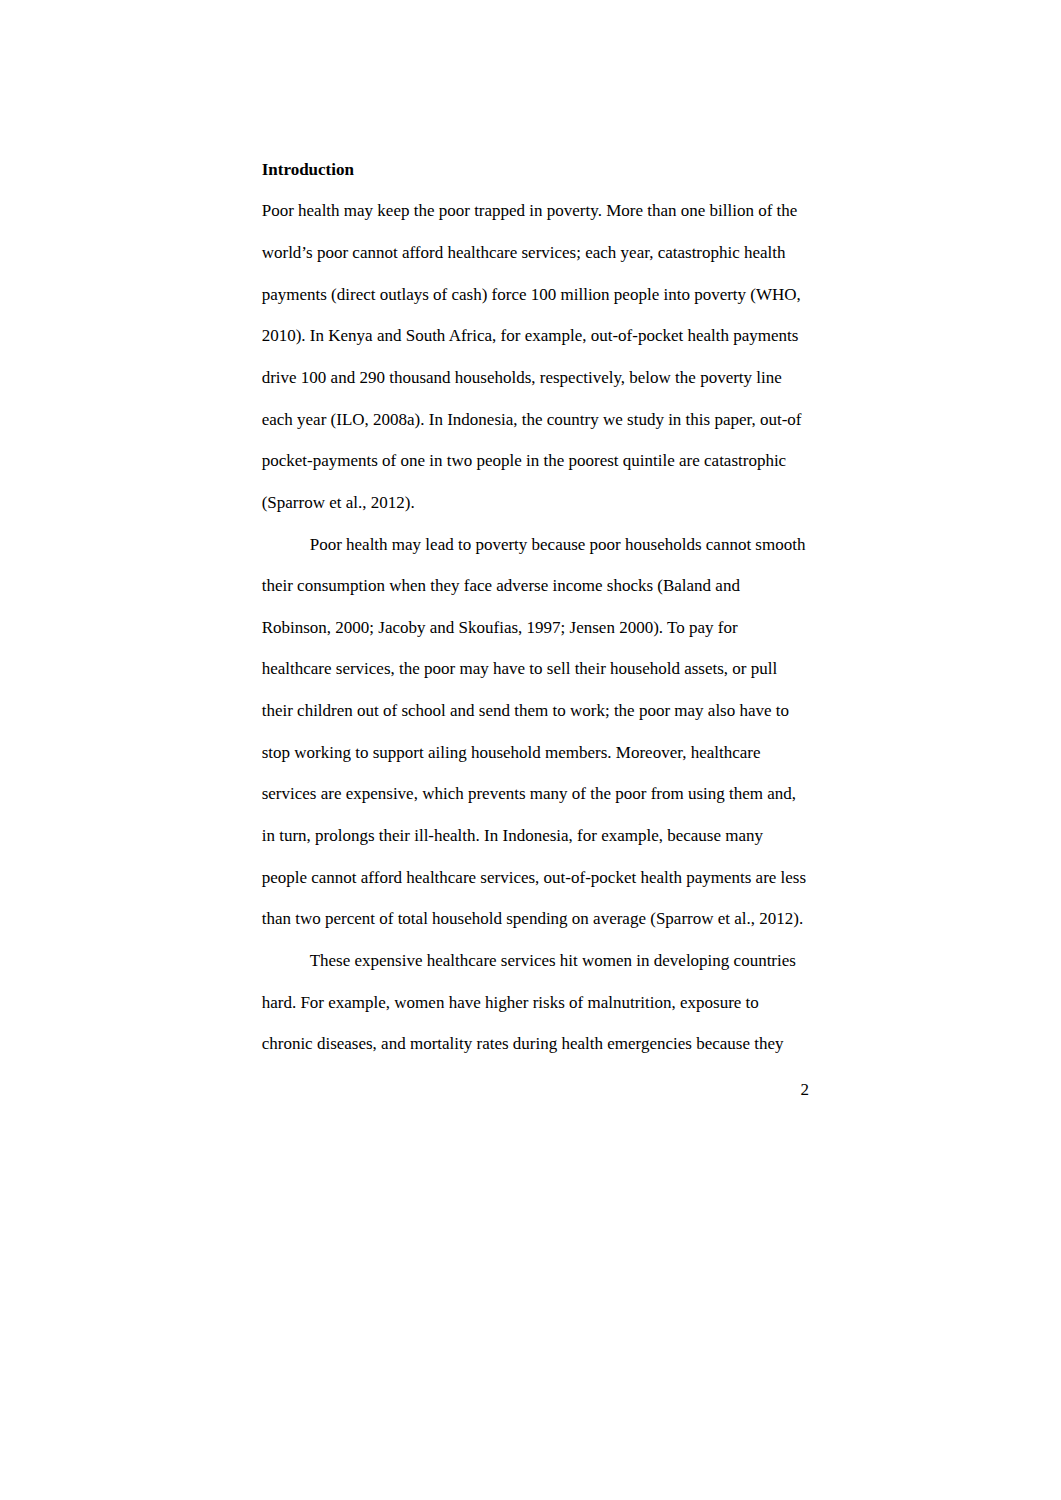Introduction
Poor health may keep the poor trapped in poverty. More than one billion of the world’s poor cannot afford healthcare services; each year, catastrophic health payments (direct outlays of cash) force 100 million people into poverty (WHO, 2010). In Kenya and South Africa, for example, out-of-pocket health payments drive 100 and 290 thousand households, respectively, below the poverty line each year (ILO, 2008a). In Indonesia, the country we study in this paper, out-of pocket-payments of one in two people in the poorest quintile are catastrophic (Sparrow et al., 2012).
Poor health may lead to poverty because poor households cannot smooth their consumption when they face adverse income shocks (Baland and Robinson, 2000; Jacoby and Skoufias, 1997; Jensen 2000). To pay for healthcare services, the poor may have to sell their household assets, or pull their children out of school and send them to work; the poor may also have to stop working to support ailing household members. Moreover, healthcare services are expensive, which prevents many of the poor from using them and, in turn, prolongs their ill-health. In Indonesia, for example, because many people cannot afford healthcare services, out-of-pocket health payments are less than two percent of total household spending on average (Sparrow et al., 2012).
These expensive healthcare services hit women in developing countries hard. For example, women have higher risks of malnutrition, exposure to chronic diseases, and mortality rates during health emergencies because they
2